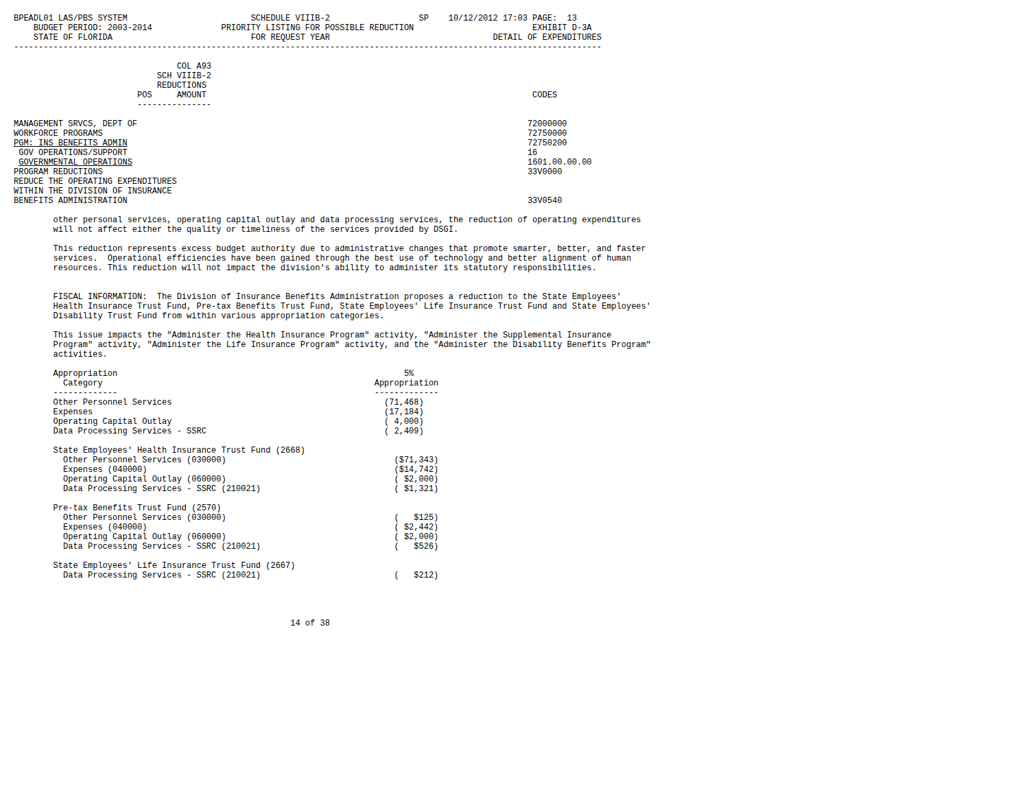BPEADL01 LAS/PBS SYSTEM                         SCHEDULE VIIIB-2                  SP    10/12/2012 17:03 PAGE:  13
    BUDGET PERIOD: 2003-2014              PRIORITY LISTING FOR POSSIBLE REDUCTION                        EXHIBIT D-3A
    STATE OF FLORIDA                            FOR REQUEST YEAR                                 DETAIL OF EXPENDITURES
-----------------------------------------------------------------------------------------------------------------------

                                 COL A93
                             SCH VIIIB-2
                             REDUCTIONS
                         POS     AMOUNT                                                                  CODES
                         ---------------

MANAGEMENT SRVCS, DEPT OF                                                                               72000000
WORKFORCE PROGRAMS                                                                                      72750000
PGM: INS BENEFITS ADMIN                                                                                 72750200
 GOV OPERATIONS/SUPPORT                                                                                 16
 GOVERNMENTAL OPERATIONS                                                                                1601.00.00.00
PROGRAM REDUCTIONS                                                                                      33V0000
REDUCE THE OPERATING EXPENDITURES
WITHIN THE DIVISION OF INSURANCE
BENEFITS ADMINISTRATION                                                                                 33V0540

        other personal services, operating capital outlay and data processing services, the reduction of operating expenditures
        will not affect either the quality or timeliness of the services provided by DSGI.

        This reduction represents excess budget authority due to administrative changes that promote smarter, better, and faster
        services.  Operational efficiencies have been gained through the best use of technology and better alignment of human
        resources. This reduction will not impact the division's ability to administer its statutory responsibilities.


        FISCAL INFORMATION:  The Division of Insurance Benefits Administration proposes a reduction to the State Employees'
        Health Insurance Trust Fund, Pre-tax Benefits Trust Fund, State Employees' Life Insurance Trust Fund and State Employees'
        Disability Trust Fund from within various appropriation categories.

        This issue impacts the "Administer the Health Insurance Program" activity, "Administer the Supplemental Insurance
        Program" activity, "Administer the Life Insurance Program" activity, and the "Administer the Disability Benefits Program"
        activities.

        Appropriation                                                          5%
          Category                                                       Appropriation
        -------------                                                    -------------
        Other Personnel Services                                           (71,468)
        Expenses                                                           (17,184)
        Operating Capital Outlay                                           ( 4,000)
        Data Processing Services - SSRC                                    ( 2,409)

        State Employees' Health Insurance Trust Fund (2668)
          Other Personnel Services (030000)                                  ($71,343)
          Expenses (040000)                                                  ($14,742)
          Operating Capital Outlay (060000)                                  ( $2,000)
          Data Processing Services - SSRC (210021)                           ( $1,321)

        Pre-tax Benefits Trust Fund (2570)
          Other Personnel Services (030000)                                  (   $125)
          Expenses (040000)                                                  ( $2,442)
          Operating Capital Outlay (060000)                                  ( $2,000)
          Data Processing Services - SSRC (210021)                           (   $526)

        State Employees' Life Insurance Trust Fund (2667)
          Data Processing Services - SSRC (210021)                           (   $212)




                                                        14 of 38